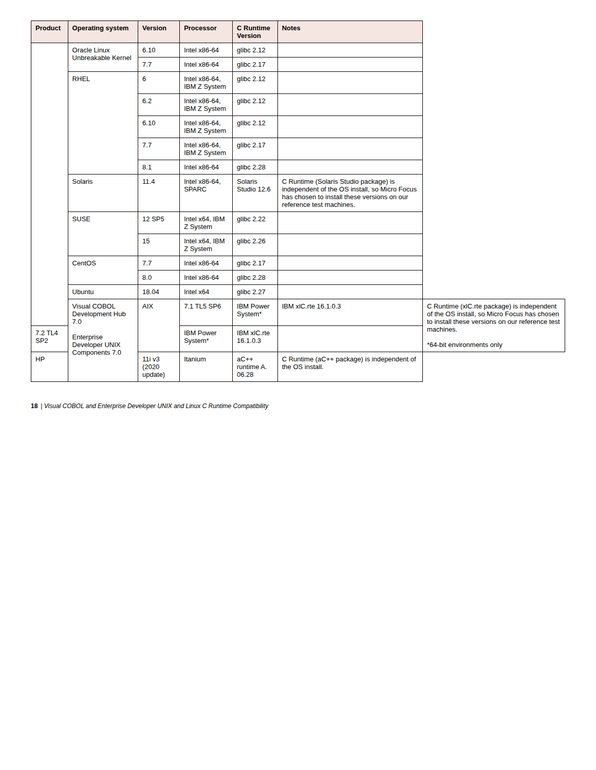| Product | Operating system | Version | Processor | C Runtime Version | Notes |
| --- | --- | --- | --- | --- | --- |
| | Oracle Linux Unbreakable Kernel | 6.10 | Intel x86-64 | glibc 2.12 | |
| 7.7 | Intel x86-64 | glibc 2.17 | |
| RHEL | 6 | Intel x86-64, IBM Z System | glibc 2.12 | |
| 6.2 | Intel x86-64, IBM Z System | glibc 2.12 | |
| 6.10 | Intel x86-64, IBM Z System | glibc 2.12 | |
| 7.7 | Intel x86-64, IBM Z System | glibc 2.17 | |
| 8.1 | Intel x86-64 | glibc 2.28 | |
| Solaris | 11.4 | Intel x86-64, SPARC | Solaris Studio 12.6 | C Runtime (Solaris Studio package) is independent of the OS install, so Micro Focus has chosen to install these versions on our reference test machines. |
| SUSE | 12 SP5 | Intel x64, IBM Z System | glibc 2.22 | |
| 15 | Intel x64, IBM Z System | glibc 2.26 | |
| CentOS | 7.7 | Intel x86-64 | glibc 2.17 | |
| 8.0 | Intel x86-64 | glibc 2.28 | |
| Ubuntu | 18.04 | Intel x64 | glibc 2.27 | |
| Visual COBOL Development Hub 7.0 Enterprise Developer UNIX Components 7.0 | AIX | 7.1 TL5 SP6 | IBM Power System* | IBM xlC.rte 16.1.0.3 | C Runtime (xlC.rte package) is independent of the OS install, so Micro Focus has chosen to install these versions on our reference test machines. *64-bit environments only |
| 7.2 TL4 SP2 | IBM Power System* | IBM xlC.rte 16.1.0.3 |
| HP | 11i v3 (2020 update) | Itanium | aC++ runtime A. 06.28 | C Runtime (aC++ package) is independent of the OS install. |
18| Visual COBOL and Enterprise Developer UNIX and Linux C Runtime Compatibility